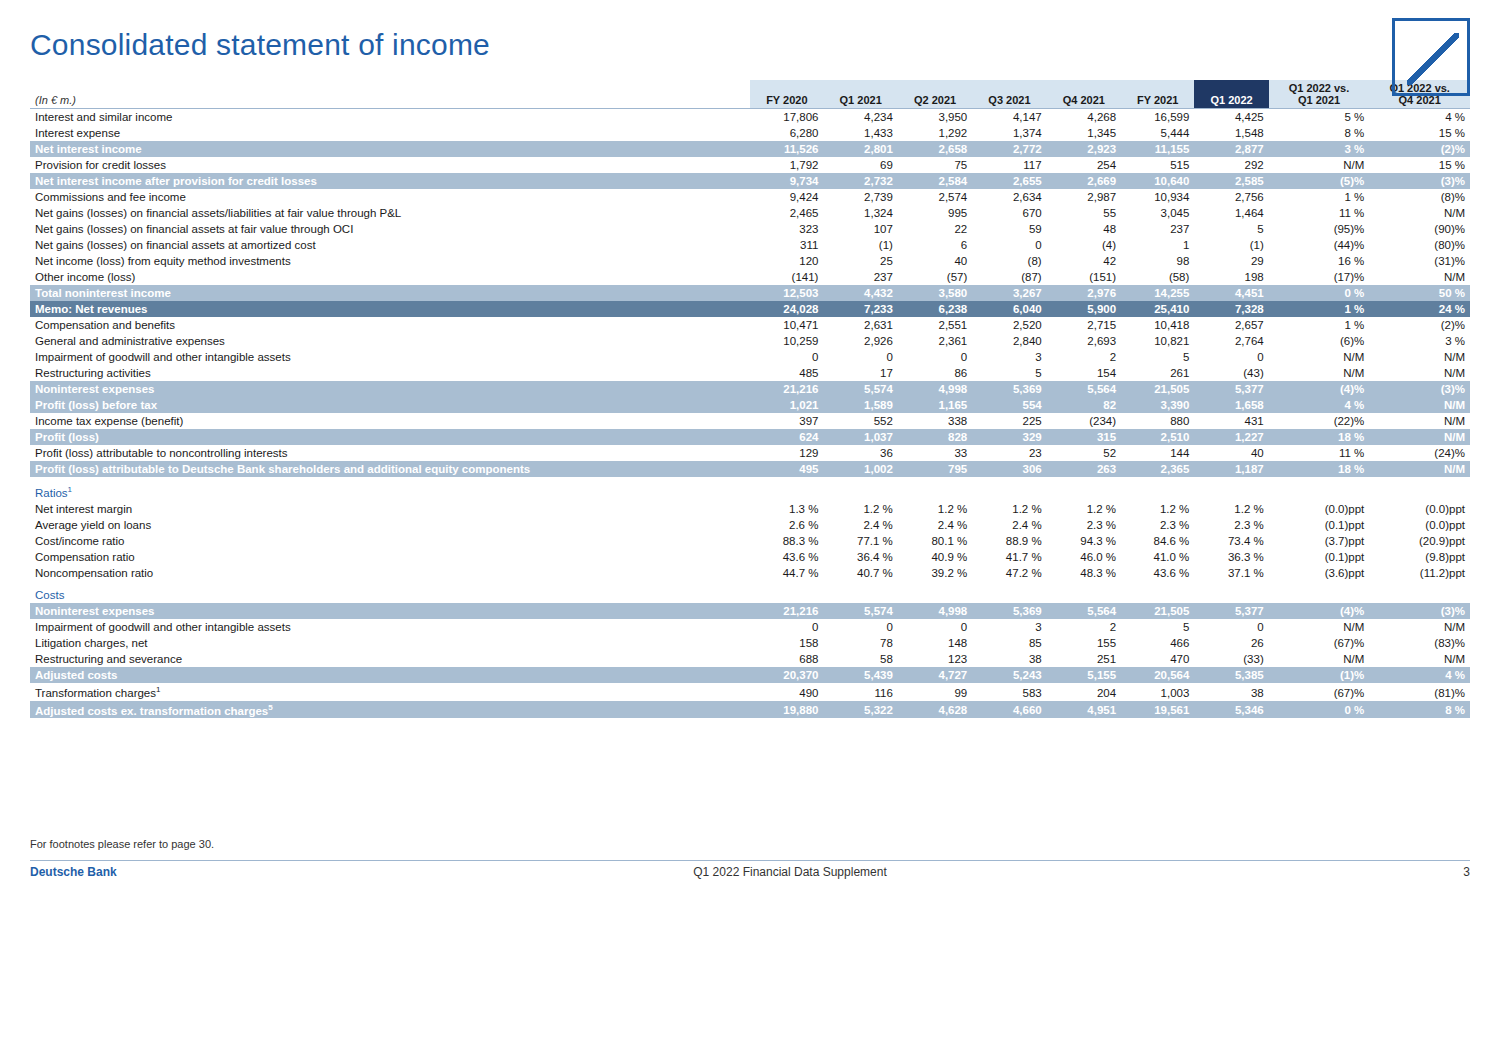Consolidated statement of income
| (In € m.) | FY 2020 | Q1 2021 | Q2 2021 | Q3 2021 | Q4 2021 | FY 2021 | Q1 2022 | Q1 2022 vs. Q1 2021 | Q1 2022 vs. Q4 2021 |
| --- | --- | --- | --- | --- | --- | --- | --- | --- | --- |
| Interest and similar income | 17,806 | 4,234 | 3,950 | 4,147 | 4,268 | 16,599 | 4,425 | 5 % | 4 % |
| Interest expense | 6,280 | 1,433 | 1,292 | 1,374 | 1,345 | 5,444 | 1,548 | 8 % | 15 % |
| Net interest income | 11,526 | 2,801 | 2,658 | 2,772 | 2,923 | 11,155 | 2,877 | 3 % | (2)% |
| Provision for credit losses | 1,792 | 69 | 75 | 117 | 254 | 515 | 292 | N/M | 15 % |
| Net interest income after provision for credit losses | 9,734 | 2,732 | 2,584 | 2,655 | 2,669 | 10,640 | 2,585 | (5)% | (3)% |
| Commissions and fee income | 9,424 | 2,739 | 2,574 | 2,634 | 2,987 | 10,934 | 2,756 | 1 % | (8)% |
| Net gains (losses) on financial assets/liabilities at fair value through P&L | 2,465 | 1,324 | 995 | 670 | 55 | 3,045 | 1,464 | 11 % | N/M |
| Net gains (losses) on financial assets at fair value through OCI | 323 | 107 | 22 | 59 | 48 | 237 | 5 | (95)% | (90)% |
| Net gains (losses) on financial assets at amortized cost | 311 | (1) | 6 | 0 | (4) | 1 | (1) | (44)% | (80)% |
| Net income (loss) from equity method investments | 120 | 25 | 40 | (8) | 42 | 98 | 29 | 16 % | (31)% |
| Other income (loss) | (141) | 237 | (57) | (87) | (151) | (58) | 198 | (17)% | N/M |
| Total noninterest income | 12,503 | 4,432 | 3,580 | 3,267 | 2,976 | 14,255 | 4,451 | 0 % | 50 % |
| Memo: Net revenues | 24,028 | 7,233 | 6,238 | 6,040 | 5,900 | 25,410 | 7,328 | 1 % | 24 % |
| Compensation and benefits | 10,471 | 2,631 | 2,551 | 2,520 | 2,715 | 10,418 | 2,657 | 1 % | (2)% |
| General and administrative expenses | 10,259 | 2,926 | 2,361 | 2,840 | 2,693 | 10,821 | 2,764 | (6)% | 3 % |
| Impairment of goodwill and other intangible assets | 0 | 0 | 0 | 3 | 2 | 5 | 0 | N/M | N/M |
| Restructuring activities | 485 | 17 | 86 | 5 | 154 | 261 | (43) | N/M | N/M |
| Noninterest expenses | 21,216 | 5,574 | 4,998 | 5,369 | 5,564 | 21,505 | 5,377 | (4)% | (3)% |
| Profit (loss) before tax | 1,021 | 1,589 | 1,165 | 554 | 82 | 3,390 | 1,658 | 4 % | N/M |
| Income tax expense (benefit) | 397 | 552 | 338 | 225 | (234) | 880 | 431 | (22)% | N/M |
| Profit (loss) | 624 | 1,037 | 828 | 329 | 315 | 2,510 | 1,227 | 18 % | N/M |
| Profit (loss) attributable to noncontrolling interests | 129 | 36 | 33 | 23 | 52 | 144 | 40 | 11 % | (24)% |
| Profit (loss) attributable to Deutsche Bank shareholders and additional equity components | 495 | 1,002 | 795 | 306 | 263 | 2,365 | 1,187 | 18 % | N/M |
| Ratios 1 | |
| Net interest margin | 1.3 % | 1.2 % | 1.2 % | 1.2 % | 1.2 % | 1.2 % | 1.2 % | (0.0)ppt | (0.0)ppt |
| Average yield on loans | 2.6 % | 2.4 % | 2.4 % | 2.4 % | 2.3 % | 2.3 % | 2.3 % | (0.1)ppt | (0.0)ppt |
| Cost/income ratio | 88.3 % | 77.1 % | 80.1 % | 88.9 % | 94.3 % | 84.6 % | 73.4 % | (3.7)ppt | (20.9)ppt |
| Compensation ratio | 43.6 % | 36.4 % | 40.9 % | 41.7 % | 46.0 % | 41.0 % | 36.3 % | (0.1)ppt | (9.8)ppt |
| Noncompensation ratio | 44.7 % | 40.7 % | 39.2 % | 47.2 % | 48.3 % | 43.6 % | 37.1 % | (3.6)ppt | (11.2)ppt |
| Costs | |
| Noninterest expenses | 21,216 | 5,574 | 4,998 | 5,369 | 5,564 | 21,505 | 5,377 | (4)% | (3)% |
| Impairment of goodwill and other intangible assets | 0 | 0 | 0 | 3 | 2 | 5 | 0 | N/M | N/M |
| Litigation charges, net | 158 | 78 | 148 | 85 | 155 | 466 | 26 | (67)% | (83)% |
| Restructuring and severance | 688 | 58 | 123 | 38 | 251 | 470 | (33) | N/M | N/M |
| Adjusted costs | 20,370 | 5,439 | 4,727 | 5,243 | 5,155 | 20,564 | 5,385 | (1)% | 4 % |
| Transformation charges 1 | 490 | 116 | 99 | 583 | 204 | 1,003 | 38 | (67)% | (81)% |
| Adjusted costs ex. transformation charges 5 | 19,880 | 5,322 | 4,628 | 4,660 | 4,951 | 19,561 | 5,346 | 0 % | 8 % |
For footnotes please refer to page 30.
Deutsche Bank
Q1 2022 Financial Data Supplement
3